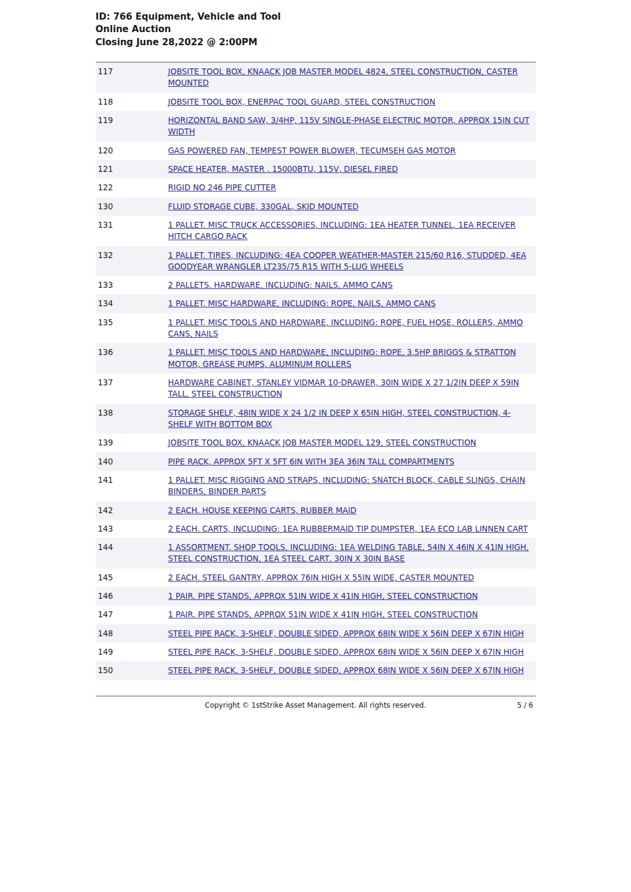ID: 766 Equipment, Vehicle and Tool
Online Auction
Closing June 28,2022 @ 2:00PM
| 117 | JOBSITE TOOL BOX, KNAACK JOB MASTER MODEL 4824, STEEL CONSTRUCTION, CASTER MOUNTED |
| 118 | JOBSITE TOOL BOX, ENERPAC TOOL GUARD, STEEL CONSTRUCTION |
| 119 | HORIZONTAL BAND SAW, 3/4HP, 115V SINGLE-PHASE ELECTRIC MOTOR, APPROX 15IN CUT WIDTH |
| 120 | GAS POWERED FAN, TEMPEST POWER BLOWER, TECUMSEH GAS MOTOR |
| 121 | SPACE HEATER, MASTER , 15000BTU, 115V, DIESEL FIRED |
| 122 | RIGID NO 246 PIPE CUTTER |
| 130 | FLUID STORAGE CUBE, 330GAL, SKID MOUNTED |
| 131 | 1 PALLET. MISC TRUCK ACCESSORIES, INCLUDING: 1EA HEATER TUNNEL, 1EA RECEIVER HITCH CARGO RACK |
| 132 | 1 PALLET. TIRES, INCLUDING: 4EA COOPER WEATHER-MASTER 215/60 R16, STUDDED, 4EA GOODYEAR WRANGLER LT235/75 R15 WITH 5-LUG WHEELS |
| 133 | 2 PALLETS. HARDWARE, INCLUDING: NAILS, AMMO CANS |
| 134 | 1 PALLET. MISC HARDWARE, INCLUDING: ROPE, NAILS, AMMO CANS |
| 135 | 1 PALLET. MISC TOOLS AND HARDWARE, INCLUDING: ROPE, FUEL HOSE, ROLLERS, AMMO CANS, NAILS |
| 136 | 1 PALLET. MISC TOOLS AND HARDWARE, INCLUDING: ROPE, 3.5HP BRIGGS & STRATTON MOTOR, GREASE PUMPS, ALUMINUM ROLLERS |
| 137 | HARDWARE CABINET, STANLEY VIDMAR 10-DRAWER, 30IN WIDE X 27 1/2IN DEEP X 59IN TALL, STEEL CONSTRUCTION |
| 138 | STORAGE SHELF, 48IN WIDE X 24 1/2 IN DEEP X 65IN HIGH, STEEL CONSTRUCTION, 4-SHELF WITH BOTTOM BOX |
| 139 | JOBSITE TOOL BOX, KNAACK JOB MASTER MODEL 129, STEEL CONSTRUCTION |
| 140 | PIPE RACK, APPROX 5FT X 5FT 6IN WITH 3EA 36IN TALL COMPARTMENTS |
| 141 | 1 PALLET. MISC RIGGING AND STRAPS, INCLUDING: SNATCH BLOCK, CABLE SLINGS, CHAIN BINDERS, BINDER PARTS |
| 142 | 2 EACH. HOUSE KEEPING CARTS, RUBBER MAID |
| 143 | 2 EACH. CARTS, INCLUDING: 1EA RUBBERMAID TIP DUMPSTER, 1EA ECO LAB LINNEN CART |
| 144 | 1 ASSORTMENT. SHOP TOOLS, INCLUDING: 1EA WELDING TABLE, 54IN X 46IN X 41IN HIGH, STEEL CONSTRUCTION, 1EA STEEL CART, 30IN X 30IN BASE |
| 145 | 2 EACH. STEEL GANTRY, APPROX 76IN HIGH X 55IN WIDE, CASTER MOUNTED |
| 146 | 1 PAIR. PIPE STANDS, APPROX 51IN WIDE X 41IN HIGH, STEEL CONSTRUCTION |
| 147 | 1 PAIR. PIPE STANDS, APPROX 51IN WIDE X 41IN HIGH, STEEL CONSTRUCTION |
| 148 | STEEL PIPE RACK, 3-SHELF, DOUBLE SIDED, APPROX 68IN WIDE X 56IN DEEP X 67IN HIGH |
| 149 | STEEL PIPE RACK, 3-SHELF, DOUBLE SIDED, APPROX 68IN WIDE X 56IN DEEP X 67IN HIGH |
| 150 | STEEL PIPE RACK, 3-SHELF, DOUBLE SIDED, APPROX 68IN WIDE X 56IN DEEP X 67IN HIGH |
Copyright © 1stStrike Asset Management. All rights reserved. 5 / 6